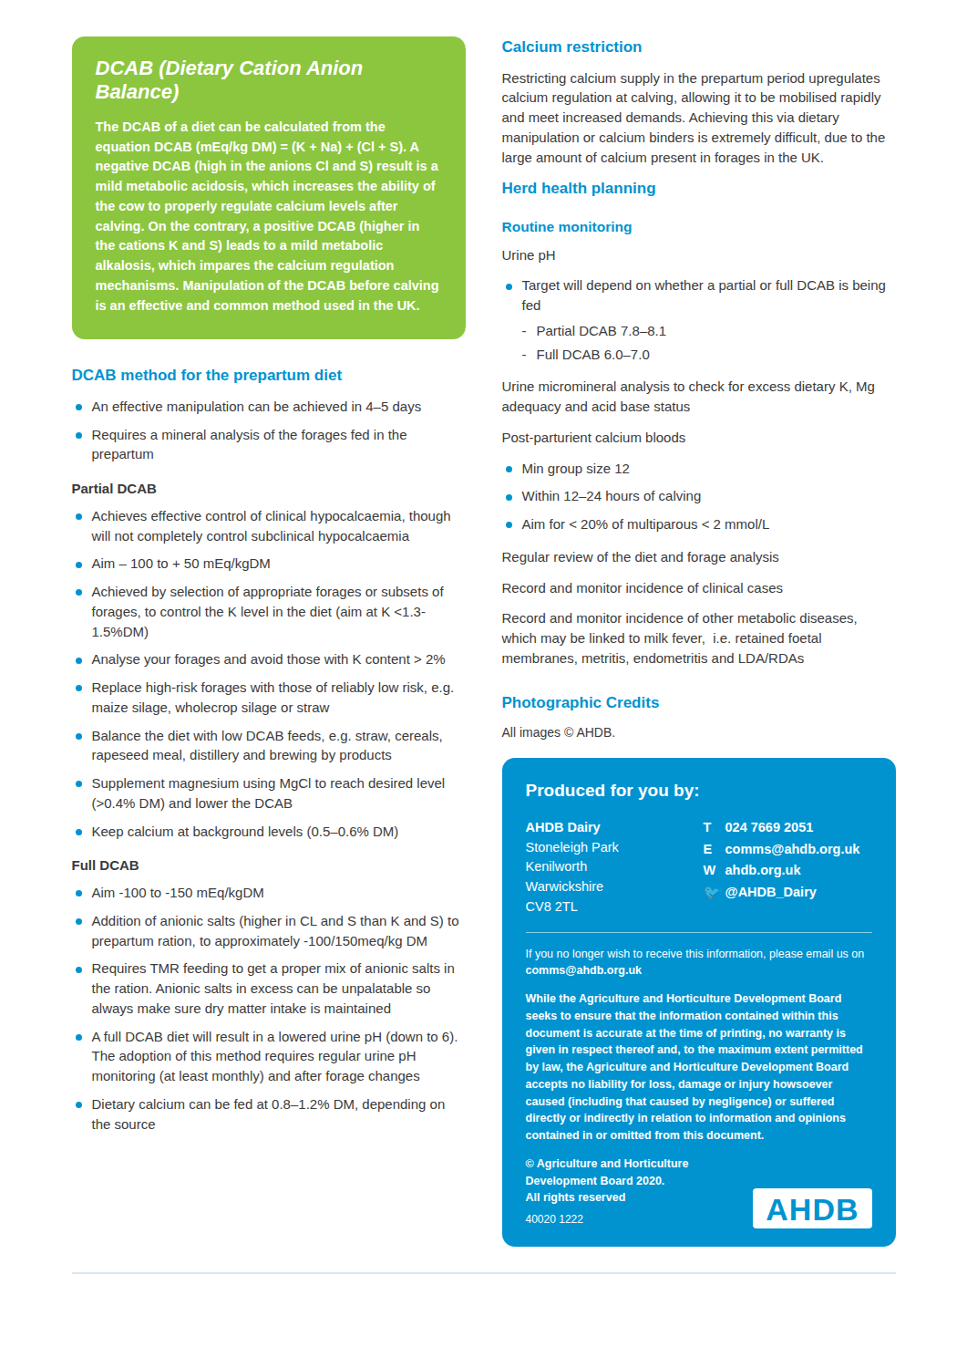DCAB (Dietary Cation Anion Balance)
The DCAB of a diet can be calculated from the equation DCAB (mEq/kg DM) = (K + Na) + (Cl + S). A negative DCAB (high in the anions Cl and S) result is a mild metabolic acidosis, which increases the ability of the cow to properly regulate calcium levels after calving. On the contrary, a positive DCAB (higher in the cations K and S) leads to a mild metabolic alkalosis, which impares the calcium regulation mechanisms. Manipulation of the DCAB before calving is an effective and common method used in the UK.
DCAB method for the prepartum diet
An effective manipulation can be achieved in 4–5 days
Requires a mineral analysis of the forages fed in the prepartum
Partial DCAB
Achieves effective control of clinical hypocalcaemia, though will not completely control subclinical hypocalcaemia
Aim – 100 to + 50 mEq/kgDM
Achieved by selection of appropriate forages or subsets of forages, to control the K level in the diet (aim at K <1.3-1.5%DM)
Analyse your forages and avoid those with K content > 2%
Replace high-risk forages with those of reliably low risk, e.g. maize silage, wholecrop silage or straw
Balance the diet with low DCAB feeds, e.g. straw, cereals, rapeseed meal, distillery and brewing by products
Supplement magnesium using MgCl to reach desired level (>0.4% DM) and lower the DCAB
Keep calcium at background levels (0.5–0.6% DM)
Full DCAB
Aim -100 to -150 mEq/kgDM
Addition of anionic salts (higher in CL and S than K and S) to prepartum ration, to approximately -100/150meq/kg DM
Requires TMR feeding to get a proper mix of anionic salts in the ration. Anionic salts in excess can be unpalatable so always make sure dry matter intake is maintained
A full DCAB diet will result in a lowered urine pH (down to 6). The adoption of this method requires regular urine pH monitoring (at least monthly) and after forage changes
Dietary calcium can be fed at 0.8–1.2% DM, depending on the source
Calcium restriction
Restricting calcium supply in the prepartum period upregulates calcium regulation at calving, allowing it to be mobilised rapidly and meet increased demands. Achieving this via dietary manipulation or calcium binders is extremely difficult, due to the large amount of calcium present in forages in the UK.
Herd health planning
Routine monitoring
Urine pH
Target will depend on whether a partial or full DCAB is being fed
Partial DCAB 7.8–8.1
Full DCAB 6.0–7.0
Urine micromineral analysis to check for excess dietary K, Mg adequacy and acid base status
Post-parturient calcium bloods
Min group size 12
Within 12–24 hours of calving
Aim for < 20% of multiparous < 2 mmol/L
Regular review of the diet and forage analysis
Record and monitor incidence of clinical cases
Record and monitor incidence of other metabolic diseases, which may be linked to milk fever, i.e. retained foetal membranes, metritis, endometritis and LDA/RDAs
Photographic Credits
All images © AHDB.
Produced for you by:
AHDB Dairy
Stoneleigh Park
Kenilworth
Warwickshire
CV8 2TL
T 024 7669 2051
Ecomms@ahdb.org.uk
Wahdb.org.uk
🐦@AHDB_Dairy
If you no longer wish to receive this information, please email us on comms@ahdb.org.uk
While the Agriculture and Horticulture Development Board seeks to ensure that the information contained within this document is accurate at the time of printing, no warranty is given in respect thereof and, to the maximum extent permitted by law, the Agriculture and Horticulture Development Board accepts no liability for loss, damage or injury howsoever caused (including that caused by negligence) or suffered directly or indirectly in relation to information and opinions contained in or omitted from this document.
© Agriculture and Horticulture
Development Board 2020.
All rights reserved
40020 1222
AHDB